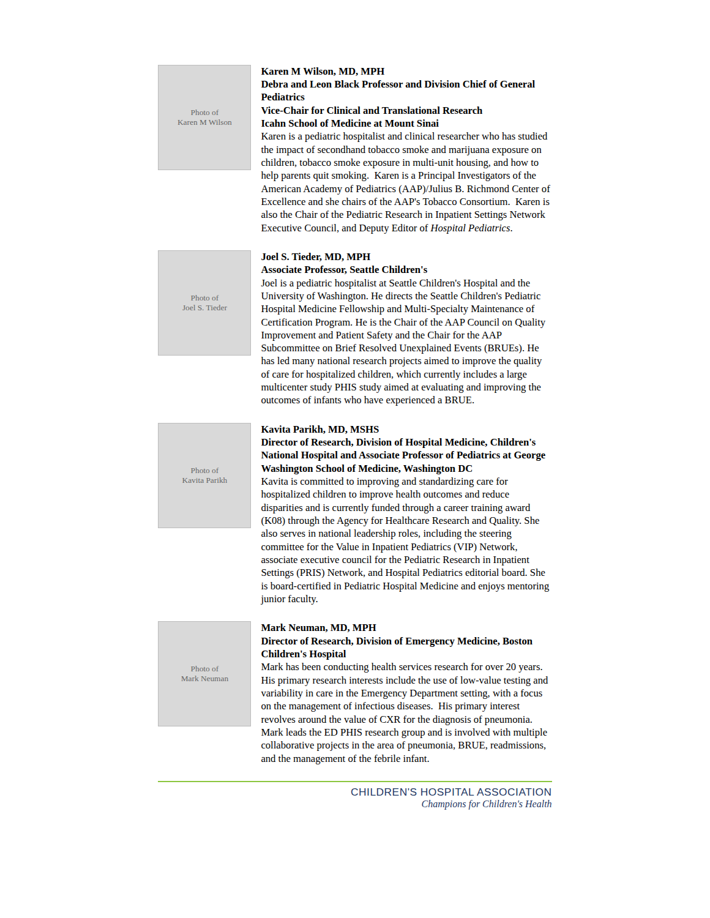Photo of
Karen M Wilson
Karen M Wilson, MD, MPH
Debra and Leon Black Professor and Division Chief of General Pediatrics
Vice-Chair for Clinical and Translational Research
Icahn School of Medicine at Mount Sinai
Karen is a pediatric hospitalist and clinical researcher who has studied the impact of secondhand tobacco smoke and marijuana exposure on children, tobacco smoke exposure in multi-unit housing, and how to help parents quit smoking. Karen is a Principal Investigators of the American Academy of Pediatrics (AAP)/Julius B. Richmond Center of Excellence and she chairs of the AAP's Tobacco Consortium. Karen is also the Chair of the Pediatric Research in Inpatient Settings Network Executive Council, and Deputy Editor of Hospital Pediatrics.
Photo of
Joel S. Tieder
Joel S. Tieder, MD, MPH
Associate Professor, Seattle Children's
Joel is a pediatric hospitalist at Seattle Children's Hospital and the University of Washington. He directs the Seattle Children's Pediatric Hospital Medicine Fellowship and Multi-Specialty Maintenance of Certification Program. He is the Chair of the AAP Council on Quality Improvement and Patient Safety and the Chair for the AAP Subcommittee on Brief Resolved Unexplained Events (BRUEs). He has led many national research projects aimed to improve the quality of care for hospitalized children, which currently includes a large multicenter study PHIS study aimed at evaluating and improving the outcomes of infants who have experienced a BRUE.
Photo of
Kavita Parikh
Kavita Parikh, MD, MSHS
Director of Research, Division of Hospital Medicine, Children's National Hospital and Associate Professor of Pediatrics at George Washington School of Medicine, Washington DC
Kavita is committed to improving and standardizing care for hospitalized children to improve health outcomes and reduce disparities and is currently funded through a career training award (K08) through the Agency for Healthcare Research and Quality. She also serves in national leadership roles, including the steering committee for the Value in Inpatient Pediatrics (VIP) Network, associate executive council for the Pediatric Research in Inpatient Settings (PRIS) Network, and Hospital Pediatrics editorial board. She is board-certified in Pediatric Hospital Medicine and enjoys mentoring junior faculty.
Photo of
Mark Neuman
Mark Neuman, MD, MPH
Director of Research, Division of Emergency Medicine, Boston Children's Hospital
Mark has been conducting health services research for over 20 years. His primary research interests include the use of low-value testing and variability in care in the Emergency Department setting, with a focus on the management of infectious diseases. His primary interest revolves around the value of CXR for the diagnosis of pneumonia. Mark leads the ED PHIS research group and is involved with multiple collaborative projects in the area of pneumonia, BRUE, readmissions, and the management of the febrile infant.
CHILDREN'S HOSPITAL ASSOCIATION
Champions for Children's Health